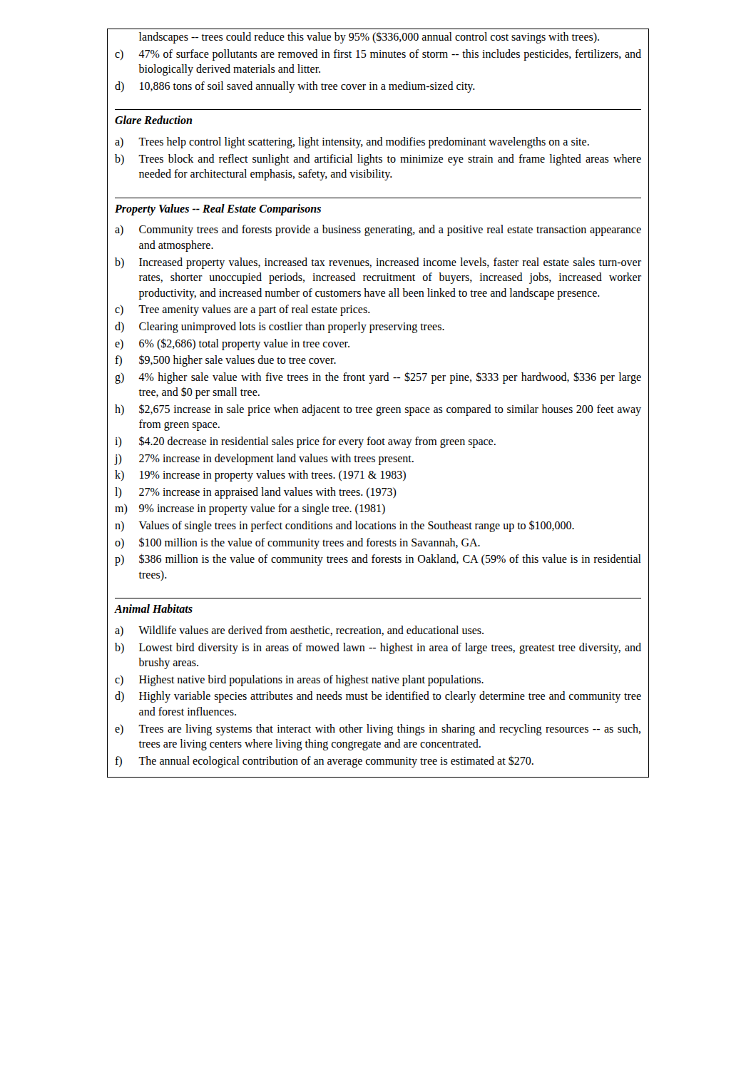landscapes -- trees could reduce this value by 95% ($336,000 annual control cost savings with trees).
c) 47% of surface pollutants are removed in first 15 minutes of storm -- this includes pesticides, fertilizers, and biologically derived materials and litter.
d) 10,886 tons of soil saved annually with tree cover in a medium-sized city.
Glare Reduction
a) Trees help control light scattering, light intensity, and modifies predominant wavelengths on a site.
b) Trees block and reflect sunlight and artificial lights to minimize eye strain and frame lighted areas where needed for architectural emphasis, safety, and visibility.
Property Values -- Real Estate Comparisons
a) Community trees and forests provide a business generating, and a positive real estate transaction appearance and atmosphere.
b) Increased property values, increased tax revenues, increased income levels, faster real estate sales turn-over rates, shorter unoccupied periods, increased recruitment of buyers, increased jobs, increased worker productivity, and increased number of customers have all been linked to tree and landscape presence.
c) Tree amenity values are a part of real estate prices.
d) Clearing unimproved lots is costlier than properly preserving trees.
e) 6% ($2,686) total property value in tree cover.
f)$9,500 higher sale values due to tree cover.
g) 4% higher sale value with five trees in the front yard -- $257 per pine, $333 per hardwood, $336 per large tree, and $0 per small tree.
h)$2,675 increase in sale price when adjacent to tree green space as compared to similar houses 200 feet away from green space.
i)$4.20 decrease in residential sales price for every foot away from green space.
j) 27% increase in development land values with trees present.
k) 19% increase in property values with trees. (1971 & 1983)
l) 27% increase in appraised land values with trees. (1973)
m) 9% increase in property value for a single tree. (1981)
n) Values of single trees in perfect conditions and locations in the Southeast range up to $100,000.
o)$100 million is the value of community trees and forests in Savannah, GA.
p)$386 million is the value of community trees and forests in Oakland, CA (59% of this value is in residential trees).
Animal Habitats
a) Wildlife values are derived from aesthetic, recreation, and educational uses.
b) Lowest bird diversity is in areas of mowed lawn -- highest in area of large trees, greatest tree diversity, and brushy areas.
c) Highest native bird populations in areas of highest native plant populations.
d) Highly variable species attributes and needs must be identified to clearly determine tree and community tree and forest influences.
e) Trees are living systems that interact with other living things in sharing and recycling resources -- as such, trees are living centers where living thing congregate and are concentrated.
f) The annual ecological contribution of an average community tree is estimated at $270.